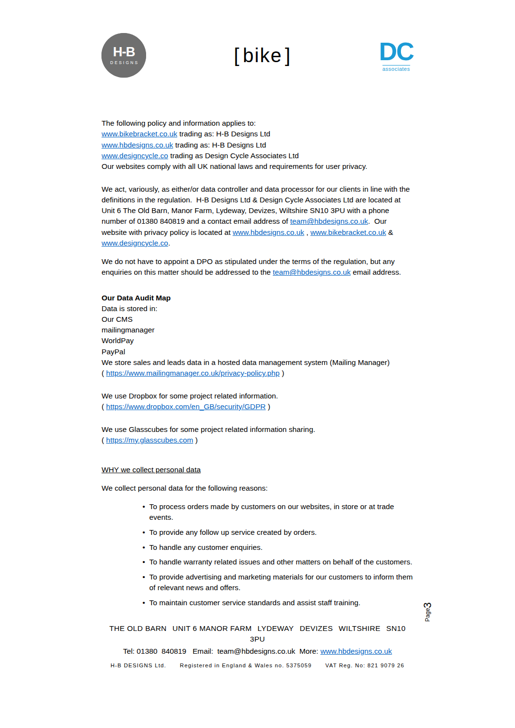H-B
DESIGNS
[ bike ]
DC
associates
The following policy and information applies to:
www.bikebracket.co.uk trading as: H-B Designs Ltd
www.hbdesigns.co.uk trading as: H-B Designs Ltd
www.designcycle.co trading as Design Cycle Associates Ltd
Our websites comply with all UK national laws and requirements for user privacy.
We act, variously, as either/or data controller and data processor for our clients in line with the definitions in the regulation. H-B Designs Ltd & Design Cycle Associates Ltd are located at Unit 6 The Old Barn, Manor Farm, Lydeway, Devizes, Wiltshire SN10 3PU with a phone number of 01380 840819 and a contact email address of team@hbdesigns.co.uk. Our website with privacy policy is located at www.hbdesigns.co.uk , www.bikebracket.co.uk & www.designcycle.co.
We do not have to appoint a DPO as stipulated under the terms of the regulation, but any enquiries on this matter should be addressed to the team@hbdesigns.co.uk email address.
Our Data Audit Map
Data is stored in:
Our CMS
mailingmanager
WorldPay
PayPal
We store sales and leads data in a hosted data management system (Mailing Manager)
( https://www.mailingmanager.co.uk/privacy-policy.php )
We use Dropbox for some project related information.
( https://www.dropbox.com/en_GB/security/GDPR )
We use Glasscubes for some project related information sharing.
( https://my.glasscubes.com )
WHY we collect personal data
We collect personal data for the following reasons:
To process orders made by customers on our websites, in store or at trade events.
To provide any follow up service created by orders.
To handle any customer enquiries.
To handle warranty related issues and other matters on behalf of the customers.
To provide advertising and marketing materials for our customers to inform them of relevant news and offers.
To maintain customer service standards and assist staff training.
Page3
THE OLD BARN UNIT 6 MANOR FARM LYDEWAY DEVIZES WILTSHIRE SN10 3PU
Tel: 01380 840819 Email: team@hbdesigns.co.uk More: www.hbdesigns.co.uk
H-B DESIGNS Ltd. Registered in England & Wales no. 5375059 VAT Reg. No: 821 9079 26